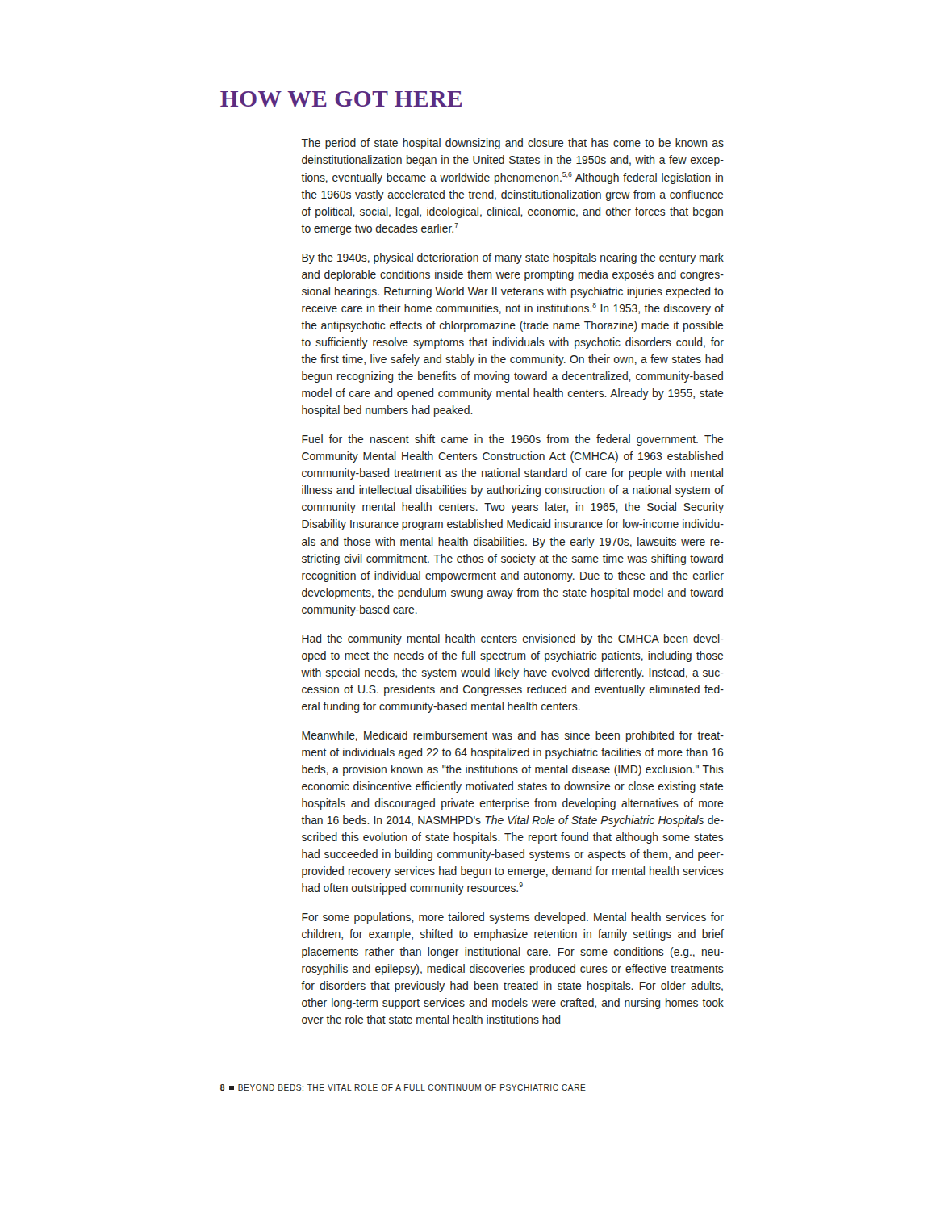How We Got Here
The period of state hospital downsizing and closure that has come to be known as deinstitutionalization began in the United States in the 1950s and, with a few exceptions, eventually became a worldwide phenomenon.5,6 Although federal legislation in the 1960s vastly accelerated the trend, deinstitutionalization grew from a confluence of political, social, legal, ideological, clinical, economic, and other forces that began to emerge two decades earlier.7
By the 1940s, physical deterioration of many state hospitals nearing the century mark and deplorable conditions inside them were prompting media exposés and congressional hearings. Returning World War II veterans with psychiatric injuries expected to receive care in their home communities, not in institutions.8 In 1953, the discovery of the antipsychotic effects of chlorpromazine (trade name Thorazine) made it possible to sufficiently resolve symptoms that individuals with psychotic disorders could, for the first time, live safely and stably in the community. On their own, a few states had begun recognizing the benefits of moving toward a decentralized, community-based model of care and opened community mental health centers. Already by 1955, state hospital bed numbers had peaked.
Fuel for the nascent shift came in the 1960s from the federal government. The Community Mental Health Centers Construction Act (CMHCA) of 1963 established community-based treatment as the national standard of care for people with mental illness and intellectual disabilities by authorizing construction of a national system of community mental health centers. Two years later, in 1965, the Social Security Disability Insurance program established Medicaid insurance for low-income individuals and those with mental health disabilities. By the early 1970s, lawsuits were restricting civil commitment. The ethos of society at the same time was shifting toward recognition of individual empowerment and autonomy. Due to these and the earlier developments, the pendulum swung away from the state hospital model and toward community-based care.
Had the community mental health centers envisioned by the CMHCA been developed to meet the needs of the full spectrum of psychiatric patients, including those with special needs, the system would likely have evolved differently. Instead, a succession of U.S. presidents and Congresses reduced and eventually eliminated federal funding for community-based mental health centers.
Meanwhile, Medicaid reimbursement was and has since been prohibited for treatment of individuals aged 22 to 64 hospitalized in psychiatric facilities of more than 16 beds, a provision known as "the institutions of mental disease (IMD) exclusion." This economic disincentive efficiently motivated states to downsize or close existing state hospitals and discouraged private enterprise from developing alternatives of more than 16 beds. In 2014, NASMHPD's The Vital Role of State Psychiatric Hospitals described this evolution of state hospitals. The report found that although some states had succeeded in building community-based systems or aspects of them, and peer-provided recovery services had begun to emerge, demand for mental health services had often outstripped community resources.9
For some populations, more tailored systems developed. Mental health services for children, for example, shifted to emphasize retention in family settings and brief placements rather than longer institutional care. For some conditions (e.g., neurosyphilis and epilepsy), medical discoveries produced cures or effective treatments for disorders that previously had been treated in state hospitals. For older adults, other long-term support services and models were crafted, and nursing homes took over the role that state mental health institutions had
8 Beyond Beds: The Vital Role of a Full Continuum of Psychiatric Care